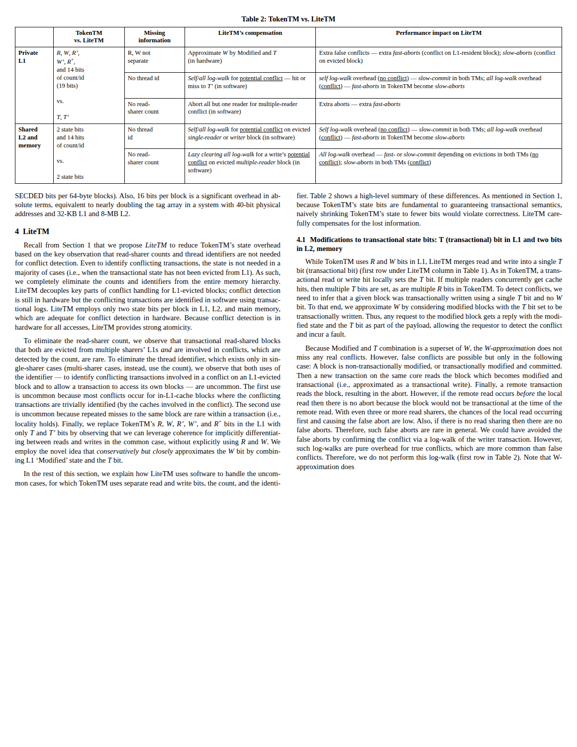Table 2: TokenTM vs. LiteTM
| | TokenTM vs. LiteTM | Missing information | LiteTM’s compensation | Performance impact on LiteTM |
| --- | --- | --- | --- | --- |
| Private L1 | R , W , R’ , W’ , R + , and 14 bits of count/id (19 bits) vs. T , T’ | R, W not separate | Approximate W by Modified and T (in hardware) | Extra false conflicts — extra fast-aborts (conflict on L1-resident block); slow-aborts (conflict on evicted block) |
| No thread id | Self / all log-walk for potential conflict — hit or miss to T’ (in software) | self log-walk overhead ( no conflict ) — slow-commit in both TMs; all log-walk overhead ( conflict ) — fast-aborts in TokenTM become slow-aborts |
| No read- sharer count | Abort all but one reader for multiple-reader conflict (in software) | Extra aborts — extra fast-aborts |
| Shared L2 and memory | 2 state bits and 14 bits of count/id vs. 2 state bits | No thread id | Self / all log-walk for potential conflict on evicted single-reader or writer block (in software) | Self log-walk overhead ( no conflict ) — slow-commit in both TMs; all log-walk overhead ( conflict ) — fast-aborts in TokenTM become slow-aborts |
| No read- sharer count | Lazy clearing all log-walk for a write’s potential conflict on evicted multiple-reader block (in software) | All log-walk overhead — fast- or slow-commit depending on evictions in both TMs ( no conflict ); slow-aborts in both TMs ( conflict ) |
SECDED bits per 64-byte blocks). Also, 16 bits per block is a significant overhead in absolute terms, equivalent to nearly doubling the tag array in a system with 40-bit physical addresses and 32-KB L1 and 8-MB L2.
4 LiteTM
Recall from Section 1 that we propose LiteTM to reduce TokenTM’s state overhead based on the key observation that read-sharer counts and thread identifiers are not needed for conflict detection. Even to identify conflicting transactions, the state is not needed in a majority of cases (i.e., when the transactional state has not been evicted from L1). As such, we completely eliminate the counts and identifiers from the entire memory hierarchy. LiteTM decouples key parts of conflict handling for L1-evicted blocks; conflict detection is still in hardware but the conflicting transactions are identified in software using transactional logs. LiteTM employs only two state bits per block in L1, L2, and main memory, which are adequate for conflict detection in hardware. Because conflict detection is in hardware for all accesses, LiteTM provides strong atomicity.
To eliminate the read-sharer count, we observe that transactional read-shared blocks that both are evicted from multiple sharers’ L1s and are involved in conflicts, which are detected by the count, are rare. To eliminate the thread identifier, which exists only in single-sharer cases (multi-sharer cases, instead, use the count), we observe that both uses of the identifier — to identify conflicting transactions involved in a conflict on an L1-evicted block and to allow a transaction to access its own blocks — are uncommon. The first use is uncommon because most conflicts occur for in-L1-cache blocks where the conflicting transactions are trivially identified (by the caches involved in the conflict). The second use is uncommon because repeated misses to the same block are rare within a transaction (i.e., locality holds). Finally, we replace TokenTM’s R, W, R’, W’, and R+ bits in the L1 with only T and T’ bits by observing that we can leverage coherence for implicitly differentiating between reads and writes in the common case, without explicitly using R and W. We employ the novel idea that conservatively but closely approximates the W bit by combining L1 ‘Modified’ state and the T bit.
In the rest of this section, we explain how LiteTM uses software to handle the uncommon cases, for which TokenTM uses separate read and write bits, the count, and the identifier. Table 2 shows a high-level summary of these differences. As mentioned in Section 1, because TokenTM’s state bits are fundamental to guaranteeing transactional semantics, naively shrinking TokenTM’s state to fewer bits would violate correctness. LiteTM carefully compensates for the lost information.
4.1 Modifications to transactional state bits: T (transactional) bit in L1 and two bits in L2, memory
While TokenTM uses R and W bits in L1, LiteTM merges read and write into a single T bit (transactional bit) (first row under LiteTM column in Table 1). As in TokenTM, a transactional read or write hit locally sets the T bit. If multiple readers concurrently get cache hits, then multiple T bits are set, as are multiple R bits in TokenTM. To detect conflicts, we need to infer that a given block was transactionally written using a single T bit and no W bit. To that end, we approximate W by considering modified blocks with the T bit set to be transactionally written. Thus, any request to the modified block gets a reply with the modified state and the T bit as part of the payload, allowing the requestor to detect the conflict and incur a fault.
Because Modified and T combination is a superset of W, the W-approximation does not miss any real conflicts. However, false conflicts are possible but only in the following case: A block is non-transactionally modified, or transactionally modified and committed. Then a new transaction on the same core reads the block which becomes modified and transactional (i.e., approximated as a transactional write). Finally, a remote transaction reads the block, resulting in the abort. However, if the remote read occurs before the local read then there is no abort because the block would not be transactional at the time of the remote read. With even three or more read sharers, the chances of the local read occurring first and causing the false abort are low. Also, if there is no read sharing then there are no false aborts. Therefore, such false aborts are rare in general. We could have avoided the false aborts by confirming the conflict via a log-walk of the writer transaction. However, such log-walks are pure overhead for true conflicts, which are more common than false conflicts. Therefore, we do not perform this log-walk (first row in Table 2). Note that W-approximation does